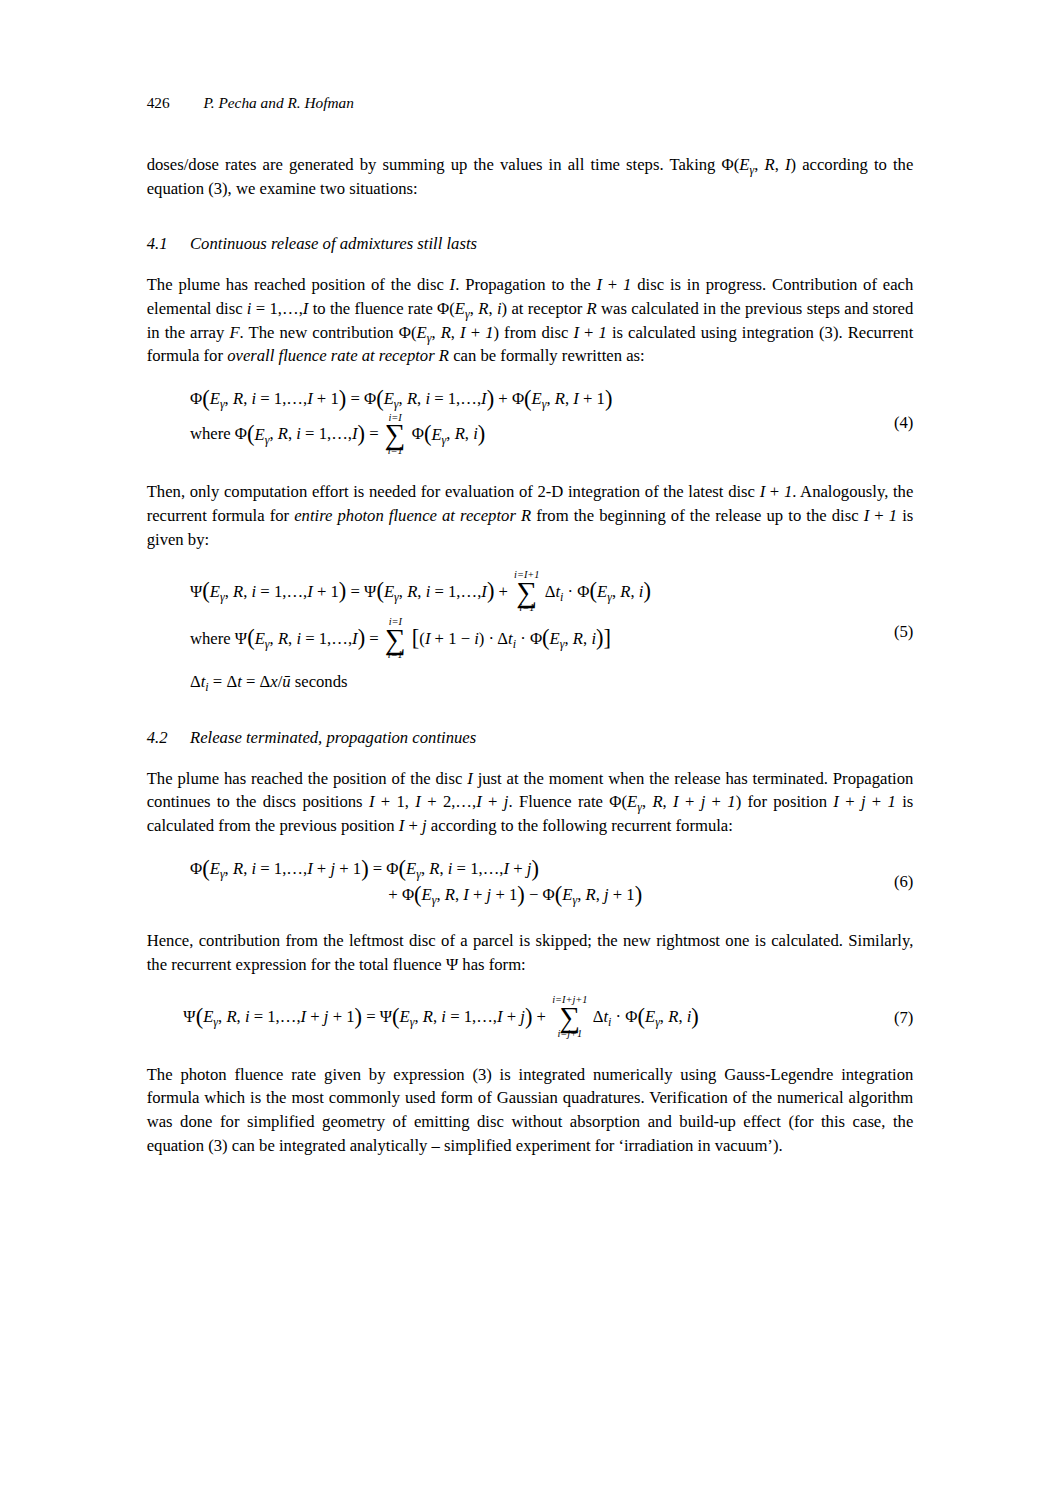426 P. Pecha and R. Hofman
doses/dose rates are generated by summing up the values in all time steps. Taking Φ(Eγ, R, I) according to the equation (3), we examine two situations:
4.1 Continuous release of admixtures still lasts
The plume has reached position of the disc I. Propagation to the I + 1 disc is in progress. Contribution of each elemental disc i = 1,…,I to the fluence rate Φ(Eγ, R, i) at receptor R was calculated in the previous steps and stored in the array F. The new contribution Φ(Eγ, R, I + 1) from disc I + 1 is calculated using integration (3). Recurrent formula for overall fluence rate at receptor R can be formally rewritten as:
(4)
Φ(Eγ, R, i = 1,…,I + 1) = Φ(Eγ, R, i = 1,…,I) + Φ(Eγ, R, I + 1)
where Φ(Eγ, R, i = 1,…,I) = i=I∑i=1 Φ(Eγ, R, i)
Then, only computation effort is needed for evaluation of 2-D integration of the latest disc I + 1. Analogously, the recurrent formula for entire photon fluence at receptor R from the beginning of the release up to the disc I + 1 is given by:
(5)
Ψ(Eγ, R, i = 1,…,I + 1) = Ψ(Eγ, R, i = 1,…,I) + i=I+1∑i=1 Δti · Φ(Eγ, R, i)
where Ψ(Eγ, R, i = 1,…,I) = i=I∑i=1 [(I + 1 − i) · Δti · Φ(Eγ, R, i)]
Δti = Δt = Δx/ū seconds
4.2 Release terminated, propagation continues
The plume has reached the position of the disc I just at the moment when the release has terminated. Propagation continues to the discs positions I + 1, I + 2,…,I + j. Fluence rate Φ(Eγ, R, I + j + 1) for position I + j + 1 is calculated from the previous position I + j according to the following recurrent formula:
(6)
Φ(Eγ, R, i = 1,…,I + j + 1) = Φ(Eγ, R, i = 1,…,I + j)
+ Φ(Eγ, R, I + j + 1) − Φ(Eγ, R, j + 1)
Hence, contribution from the leftmost disc of a parcel is skipped; the new rightmost one is calculated. Similarly, the recurrent expression for the total fluence Ψ has form:
(7)
Ψ(Eγ, R, i = 1,…,I + j + 1) = Ψ(Eγ, R, i = 1,…,I + j) + i=I+j+1∑i=j+1 Δti · Φ(Eγ, R, i)
The photon fluence rate given by expression (3) is integrated numerically using Gauss-Legendre integration formula which is the most commonly used form of Gaussian quadratures. Verification of the numerical algorithm was done for simplified geometry of emitting disc without absorption and build-up effect (for this case, the equation (3) can be integrated analytically – simplified experiment for ‘irradiation in vacuum’).